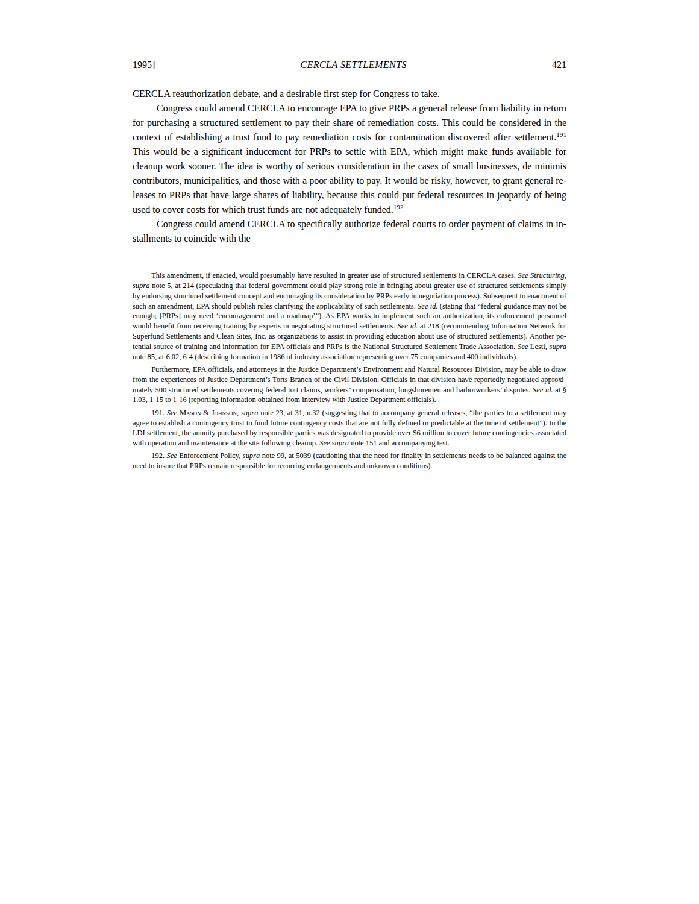1995] CERCLA SETTLEMENTS 421
CERCLA reauthorization debate, and a desirable first step for Congress to take.
Congress could amend CERCLA to encourage EPA to give PRPs a general release from liability in return for purchasing a structured settlement to pay their share of remediation costs. This could be considered in the context of establishing a trust fund to pay remediation costs for contamination discovered after settlement.191 This would be a significant inducement for PRPs to settle with EPA, which might make funds available for cleanup work sooner. The idea is worthy of serious consideration in the cases of small businesses, de minimis contributors, municipalities, and those with a poor ability to pay. It would be risky, however, to grant general releases to PRPs that have large shares of liability, because this could put federal resources in jeopardy of being used to cover costs for which trust funds are not adequately funded.192
Congress could amend CERCLA to specifically authorize federal courts to order payment of claims in installments to coincide with the
This amendment, if enacted, would presumably have resulted in greater use of structured settlements in CERCLA cases. See Structuring, supra note 5, at 214 (speculating that federal government could play strong role in bringing about greater use of structured settlements simply by endorsing structured settlement concept and encouraging its consideration by PRPs early in negotiation process). Subsequent to enactment of such an amendment, EPA should publish rules clarifying the applicability of such settlements. See id. (stating that “federal guidance may not be enough; [PRPs] may need ‘encouragement and a roadmap’”). As EPA works to implement such an authorization, its enforcement personnel would benefit from receiving training by experts in negotiating structured settlements. See id. at 218 (recommending Information Network for Superfund Settlements and Clean Sites, Inc. as organizations to assist in providing education about use of structured settlements). Another potential source of training and information for EPA officials and PRPs is the National Structured Settlement Trade Association. See Lesti, supra note 85, at 6.02, 6-4 (describing formation in 1986 of industry association representing over 75 companies and 400 individuals).
Furthermore, EPA officials, and attorneys in the Justice Department’s Environment and Natural Resources Division, may be able to draw from the experiences of Justice Department’s Torts Branch of the Civil Division. Officials in that division have reportedly negotiated approximately 500 structured settlements covering federal tort claims, workers’ compensation, longshoremen and harborworkers’ disputes. See id. at § 1.03, 1-15 to 1-16 (reporting information obtained from interview with Justice Department officials).
191. See Mason & Johnson, supra note 23, at 31, n.32 (suggesting that to accompany general releases, “the parties to a settlement may agree to establish a contingency trust to fund future contingency costs that are not fully defined or predictable at the time of settlement”). In the LDI settlement, the annuity purchased by responsible parties was designated to provide over $6 million to cover future contingencies associated with operation and maintenance at the site following cleanup. See supra note 151 and accompanying test.
192. See Enforcement Policy, supra note 99, at 5039 (cautioning that the need for finality in settlements needs to be balanced against the need to insure that PRPs remain responsible for recurring endangerments and unknown conditions).